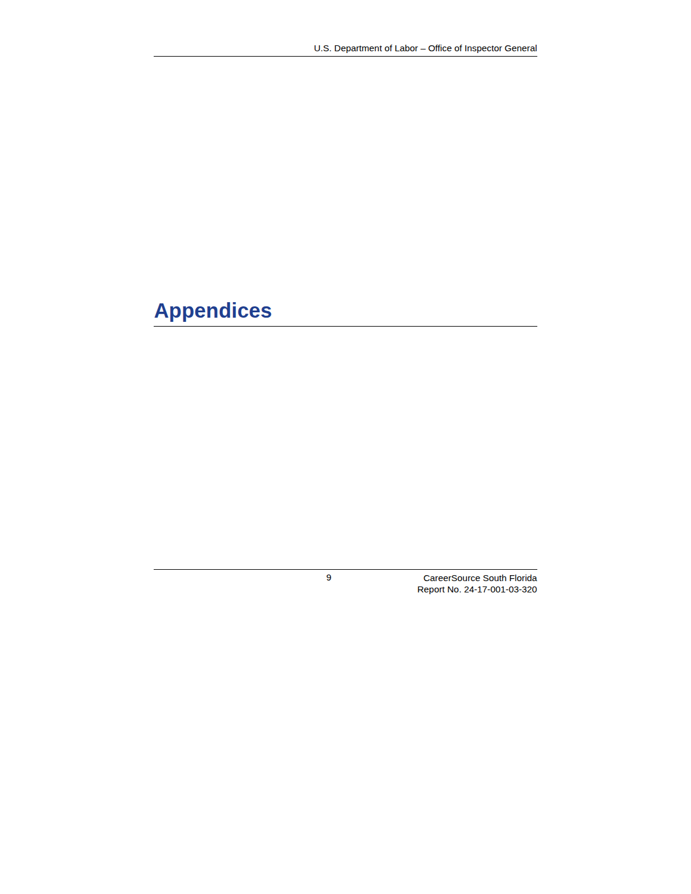U.S. Department of Labor – Office of Inspector General
Appendices
9
CareerSource South Florida
Report No. 24-17-001-03-320